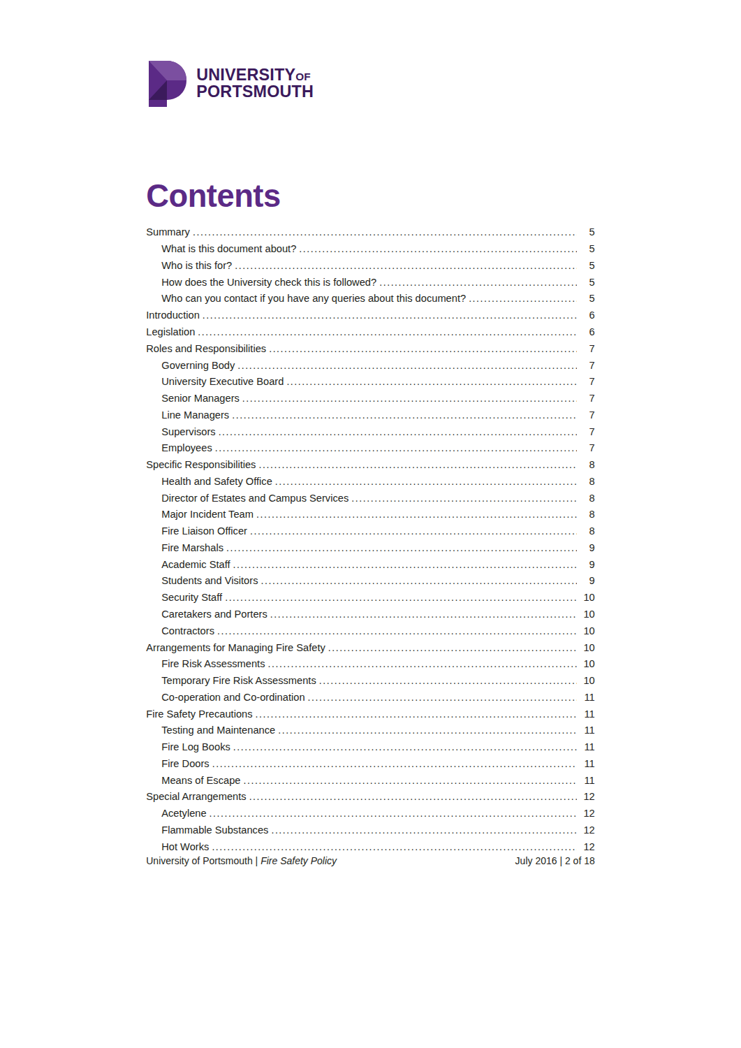UNIVERSITYOF
PORTSMOUTH
Contents
Summary................................................................................................................................. 5
What is this document about?......................................................................................... 5
Who is this for?......................................................................................................... 5
How does the University check this is followed?....................................................... 5
Who can you contact if you have any queries about this document?....................................... 5
Introduction.......................................................................................................................... 6
Legislation............................................................................................................................ 6
Roles and Responsibilities....................................................................................................... 7
Governing Body......................................................................................................... 7
University Executive Board............................................................................................. 7
Senior Managers....................................................................................................... 7
Line Managers......................................................................................................... 7
Supervisors............................................................................................................. 7
Employees............................................................................................................... 7
Specific Responsibilities......................................................................................................... 8
Health and Safety Office................................................................................................. 8
Director of Estates and Campus Services............................................................................. 8
Major Incident Team................................................................................................. 8
Fire Liaison Officer................................................................................................... 8
Fire Marshals......................................................................................................... 9
Academic Staff....................................................................................................... 9
Students and Visitors................................................................................................. 9
Security Staff....................................................................................................... 10
Caretakers and Porters............................................................................................. 10
Contractors......................................................................................................... 10
Arrangements for Managing Fire Safety................................................................................. 10
Fire Risk Assessments............................................................................................. 10
Temporary Fire Risk Assessments................................................................................. 10
Co-operation and Co-ordination................................................................................. 11
Fire Safety Precautions......................................................................................................... 11
Testing and Maintenance............................................................................................. 11
Fire Log Books....................................................................................................... 11
Fire Doors........................................................................................................... 11
Means of Escape..................................................................................................... 11
Special Arrangements......................................................................................................... 12
Acetylene........................................................................................................... 12
Flammable Substances............................................................................................. 12
Hot Works........................................................................................................... 12
University of Portsmouth | Fire Safety Policy
July 2016 | 2 of 18